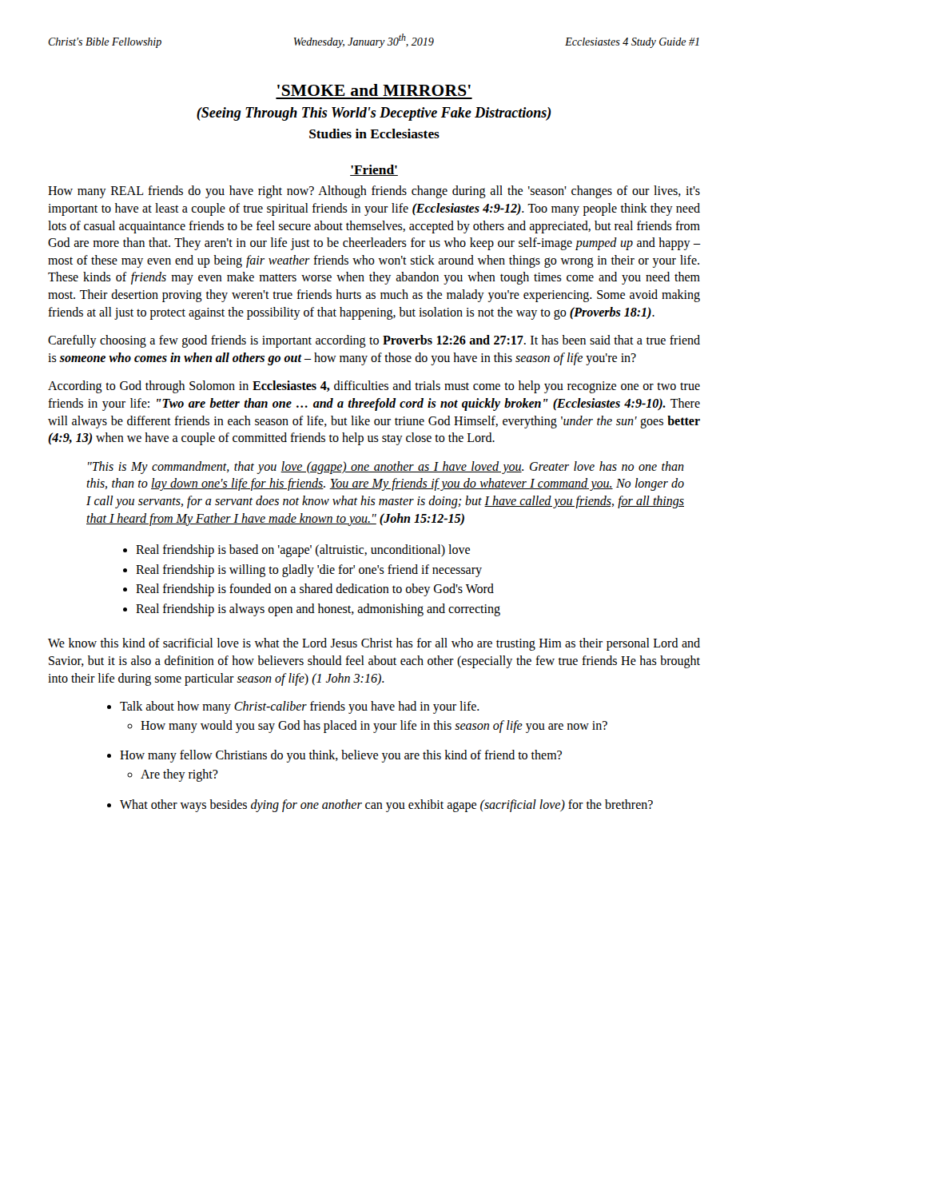Christ's Bible Fellowship Wednesday, January 30th, 2019 Ecclesiastes 4 Study Guide #1
'SMOKE and MIRRORS'
(Seeing Through This World's Deceptive Fake Distractions)
Studies in Ecclesiastes
'Friend'
How many REAL friends do you have right now? Although friends change during all the 'season' changes of our lives, it's important to have at least a couple of true spiritual friends in your life (Ecclesiastes 4:9-12). Too many people think they need lots of casual acquaintance friends to be feel secure about themselves, accepted by others and appreciated, but real friends from God are more than that. They aren't in our life just to be cheerleaders for us who keep our self-image pumped up and happy – most of these may even end up being fair weather friends who won't stick around when things go wrong in their or your life. These kinds of friends may even make matters worse when they abandon you when tough times come and you need them most. Their desertion proving they weren't true friends hurts as much as the malady you're experiencing. Some avoid making friends at all just to protect against the possibility of that happening, but isolation is not the way to go (Proverbs 18:1).
Carefully choosing a few good friends is important according to Proverbs 12:26 and 27:17. It has been said that a true friend is someone who comes in when all others go out – how many of those do you have in this season of life you're in?
According to God through Solomon in Ecclesiastes 4, difficulties and trials must come to help you recognize one or two true friends in your life: "Two are better than one … and a threefold cord is not quickly broken" (Ecclesiastes 4:9-10). There will always be different friends in each season of life, but like our triune God Himself, everything 'under the sun' goes better (4:9, 13) when we have a couple of committed friends to help us stay close to the Lord.
"This is My commandment, that you love (agape) one another as I have loved you. Greater love has no one than this, than to lay down one's life for his friends. You are My friends if you do whatever I command you. No longer do I call you servants, for a servant does not know what his master is doing; but I have called you friends, for all things that I heard from My Father I have made known to you." (John 15:12-15)
Real friendship is based on 'agape' (altruistic, unconditional) love
Real friendship is willing to gladly 'die for' one's friend if necessary
Real friendship is founded on a shared dedication to obey God's Word
Real friendship is always open and honest, admonishing and correcting
We know this kind of sacrificial love is what the Lord Jesus Christ has for all who are trusting Him as their personal Lord and Savior, but it is also a definition of how believers should feel about each other (especially the few true friends He has brought into their life during some particular season of life) (1 John 3:16).
Talk about how many Christ-caliber friends you have had in your life.
How many would you say God has placed in your life in this season of life you are now in?
How many fellow Christians do you think, believe you are this kind of friend to them?
Are they right?
What other ways besides dying for one another can you exhibit agape (sacrificial love) for the brethren?